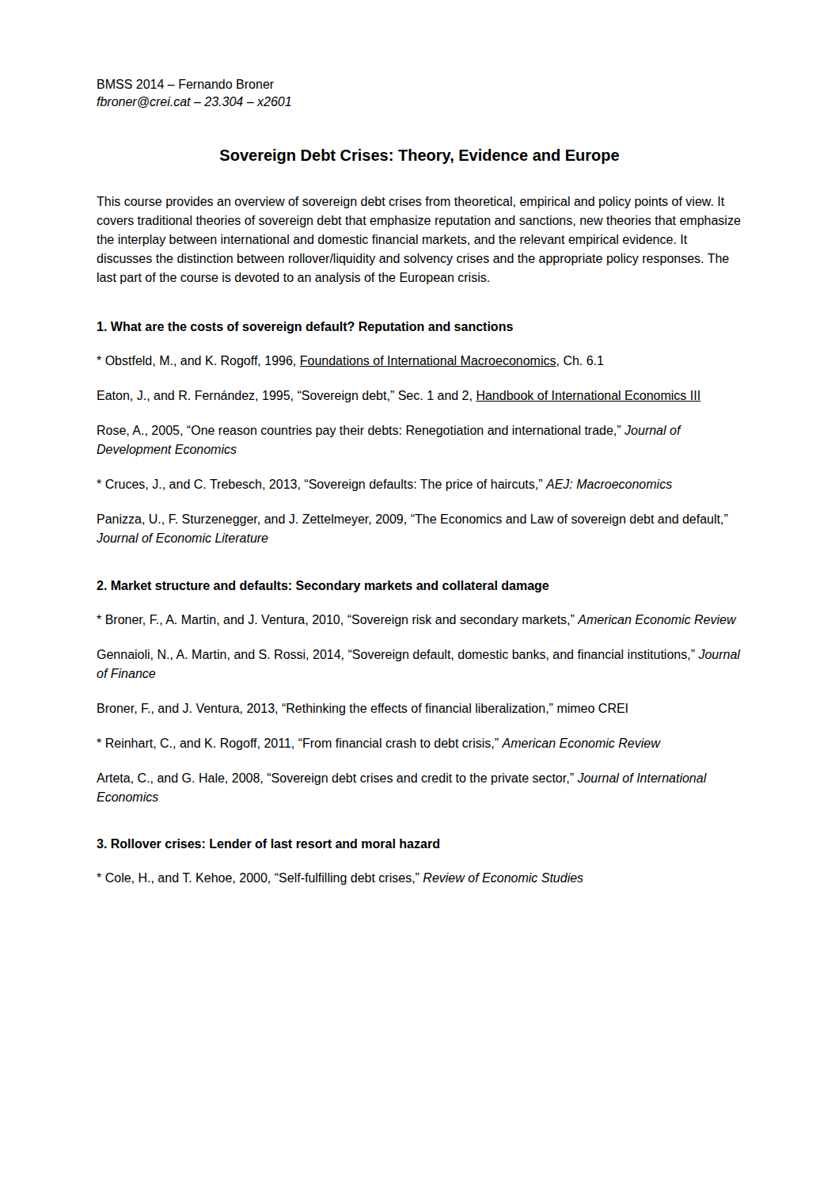BMSS 2014 – Fernando Broner
fbroner@crei.cat – 23.304 – x2601
Sovereign Debt Crises: Theory, Evidence and Europe
This course provides an overview of sovereign debt crises from theoretical, empirical and policy points of view. It covers traditional theories of sovereign debt that emphasize reputation and sanctions, new theories that emphasize the interplay between international and domestic financial markets, and the relevant empirical evidence. It discusses the distinction between rollover/liquidity and solvency crises and the appropriate policy responses. The last part of the course is devoted to an analysis of the European crisis.
1. What are the costs of sovereign default? Reputation and sanctions
* Obstfeld, M., and K. Rogoff, 1996, Foundations of International Macroeconomics, Ch. 6.1
Eaton, J., and R. Fernández, 1995, “Sovereign debt,” Sec. 1 and 2, Handbook of International Economics III
Rose, A., 2005, “One reason countries pay their debts: Renegotiation and international trade,” Journal of Development Economics
* Cruces, J., and C. Trebesch, 2013, “Sovereign defaults: The price of haircuts,” AEJ: Macroeconomics
Panizza, U., F. Sturzenegger, and J. Zettelmeyer, 2009, “The Economics and Law of sovereign debt and default,” Journal of Economic Literature
2. Market structure and defaults: Secondary markets and collateral damage
* Broner, F., A. Martin, and J. Ventura, 2010, “Sovereign risk and secondary markets,” American Economic Review
Gennaioli, N., A. Martin, and S. Rossi, 2014, “Sovereign default, domestic banks, and financial institutions,” Journal of Finance
Broner, F., and J. Ventura, 2013, “Rethinking the effects of financial liberalization,” mimeo CREI
* Reinhart, C., and K. Rogoff, 2011, “From financial crash to debt crisis,” American Economic Review
Arteta, C., and G. Hale, 2008, “Sovereign debt crises and credit to the private sector,” Journal of International Economics
3. Rollover crises: Lender of last resort and moral hazard
* Cole, H., and T. Kehoe, 2000, “Self-fulfilling debt crises,” Review of Economic Studies